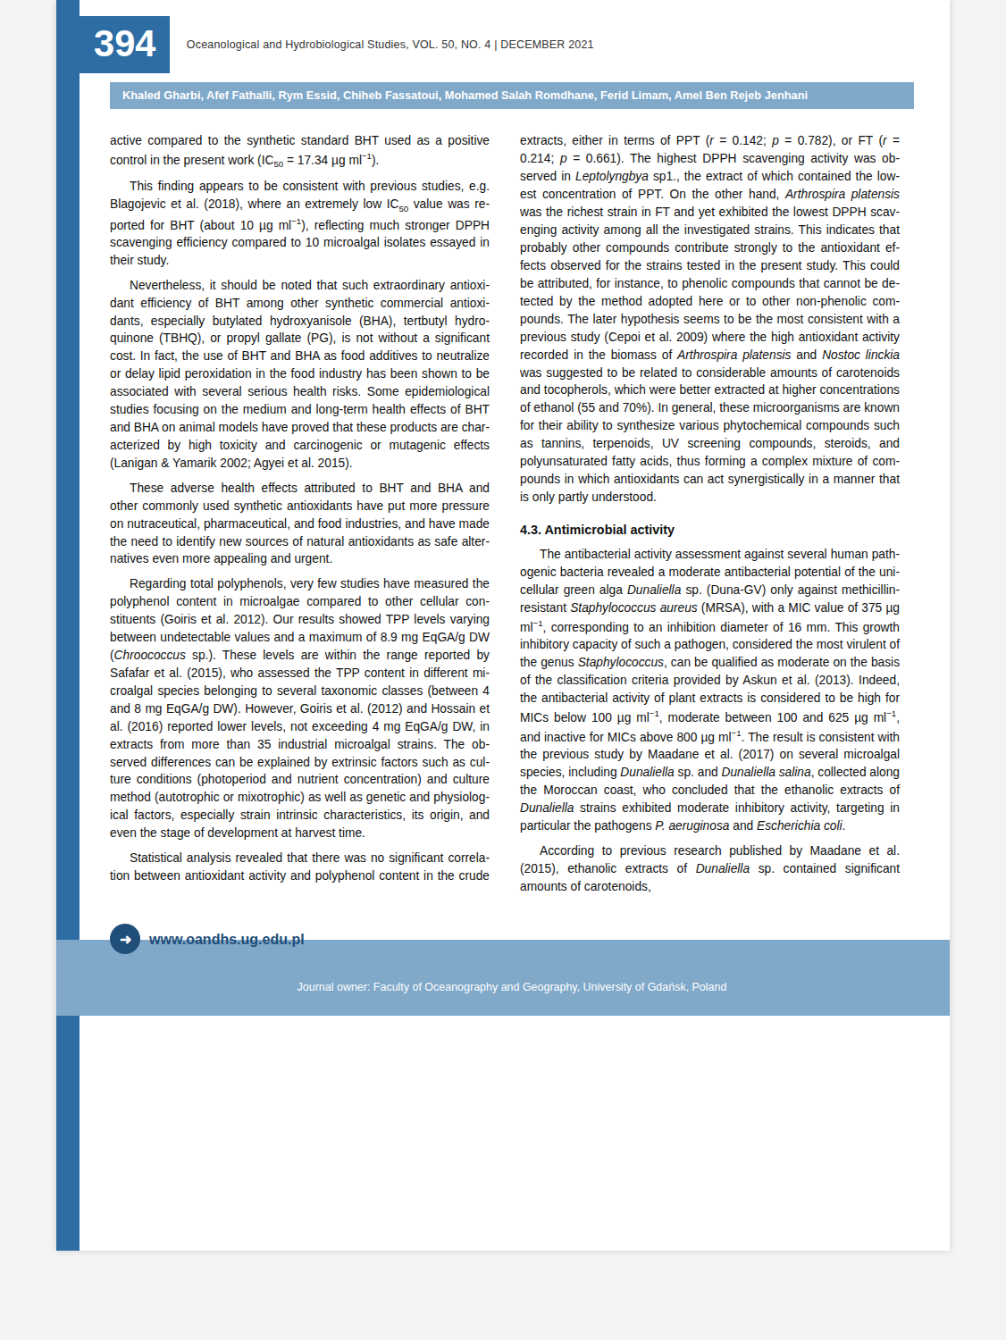394 Oceanological and Hydrobiological Studies, VOL. 50, NO. 4 | DECEMBER 2021
Khaled Gharbi, Afef Fathalli, Rym Essid, Chiheb Fassatoui, Mohamed Salah Romdhane, Ferid Limam, Amel Ben Rejeb Jenhani
active compared to the synthetic standard BHT used as a positive control in the present work (IC50 = 17.34 µg ml−1).
This finding appears to be consistent with previous studies, e.g. Blagojevic et al. (2018), where an extremely low IC50 value was reported for BHT (about 10 µg ml−1), reflecting much stronger DPPH scavenging efficiency compared to 10 microalgal isolates essayed in their study.
Nevertheless, it should be noted that such extraordinary antioxidant efficiency of BHT among other synthetic commercial antioxidants, especially butylated hydroxyanisole (BHA), tertbutyl hydroquinone (TBHQ), or propyl gallate (PG), is not without a significant cost. In fact, the use of BHT and BHA as food additives to neutralize or delay lipid peroxidation in the food industry has been shown to be associated with several serious health risks. Some epidemiological studies focusing on the medium and long-term health effects of BHT and BHA on animal models have proved that these products are characterized by high toxicity and carcinogenic or mutagenic effects (Lanigan & Yamarik 2002; Agyei et al. 2015).
These adverse health effects attributed to BHT and BHA and other commonly used synthetic antioxidants have put more pressure on nutraceutical, pharmaceutical, and food industries, and have made the need to identify new sources of natural antioxidants as safe alternatives even more appealing and urgent.
Regarding total polyphenols, very few studies have measured the polyphenol content in microalgae compared to other cellular constituents (Goiris et al. 2012). Our results showed TPP levels varying between undetectable values and a maximum of 8.9 mg EqGA/g DW (Chroococcus sp.). These levels are within the range reported by Safafar et al. (2015), who assessed the TPP content in different microalgal species belonging to several taxonomic classes (between 4 and 8 mg EqGA/g DW). However, Goiris et al. (2012) and Hossain et al. (2016) reported lower levels, not exceeding 4 mg EqGA/g DW, in extracts from more than 35 industrial microalgal strains. The observed differences can be explained by extrinsic factors such as culture conditions (photoperiod and nutrient concentration) and culture method (autotrophic or mixotrophic) as well as genetic and physiological factors, especially strain intrinsic characteristics, its origin, and even the stage of development at harvest time.
Statistical analysis revealed that there was no significant correlation between antioxidant activity and polyphenol content in the crude extracts, either in terms of PPT (r = 0.142; p = 0.782), or FT (r = 0.214; p = 0.661). The highest DPPH scavenging activity was observed in Leptolyngbya sp1., the extract of which contained the lowest concentration of PPT. On the other hand, Arthrospira platensis was the richest strain in FT and yet exhibited the lowest DPPH scavenging activity among all the investigated strains. This indicates that probably other compounds contribute strongly to the antioxidant effects observed for the strains tested in the present study. This could be attributed, for instance, to phenolic compounds that cannot be detected by the method adopted here or to other non-phenolic compounds. The later hypothesis seems to be the most consistent with a previous study (Cepoi et al. 2009) where the high antioxidant activity recorded in the biomass of Arthrospira platensis and Nostoc linckia was suggested to be related to considerable amounts of carotenoids and tocopherols, which were better extracted at higher concentrations of ethanol (55 and 70%). In general, these microorganisms are known for their ability to synthesize various phytochemical compounds such as tannins, terpenoids, UV screening compounds, steroids, and polyunsaturated fatty acids, thus forming a complex mixture of compounds in which antioxidants can act synergistically in a manner that is only partly understood.
4.3. Antimicrobial activity
The antibacterial activity assessment against several human pathogenic bacteria revealed a moderate antibacterial potential of the unicellular green alga Dunaliella sp. (Duna-GV) only against methicillin-resistant Staphylococcus aureus (MRSA), with a MIC value of 375 µg ml−1, corresponding to an inhibition diameter of 16 mm. This growth inhibitory capacity of such a pathogen, considered the most virulent of the genus Staphylococcus, can be qualified as moderate on the basis of the classification criteria provided by Askun et al. (2013). Indeed, the antibacterial activity of plant extracts is considered to be high for MICs below 100 µg ml−1, moderate between 100 and 625 µg ml−1, and inactive for MICs above 800 µg ml−1. The result is consistent with the previous study by Maadane et al. (2017) on several microalgal species, including Dunaliella sp. and Dunaliella salina, collected along the Moroccan coast, who concluded that the ethanolic extracts of Dunaliella strains exhibited moderate inhibitory activity, targeting in particular the pathogens P. aeruginosa and Escherichia coli.
According to previous research published by Maadane et al. (2015), ethanolic extracts of Dunaliella sp. contained significant amounts of carotenoids,
➜ www.oandhs.ug.edu.pl
Journal owner: Faculty of Oceanography and Geography, University of Gdańsk, Poland